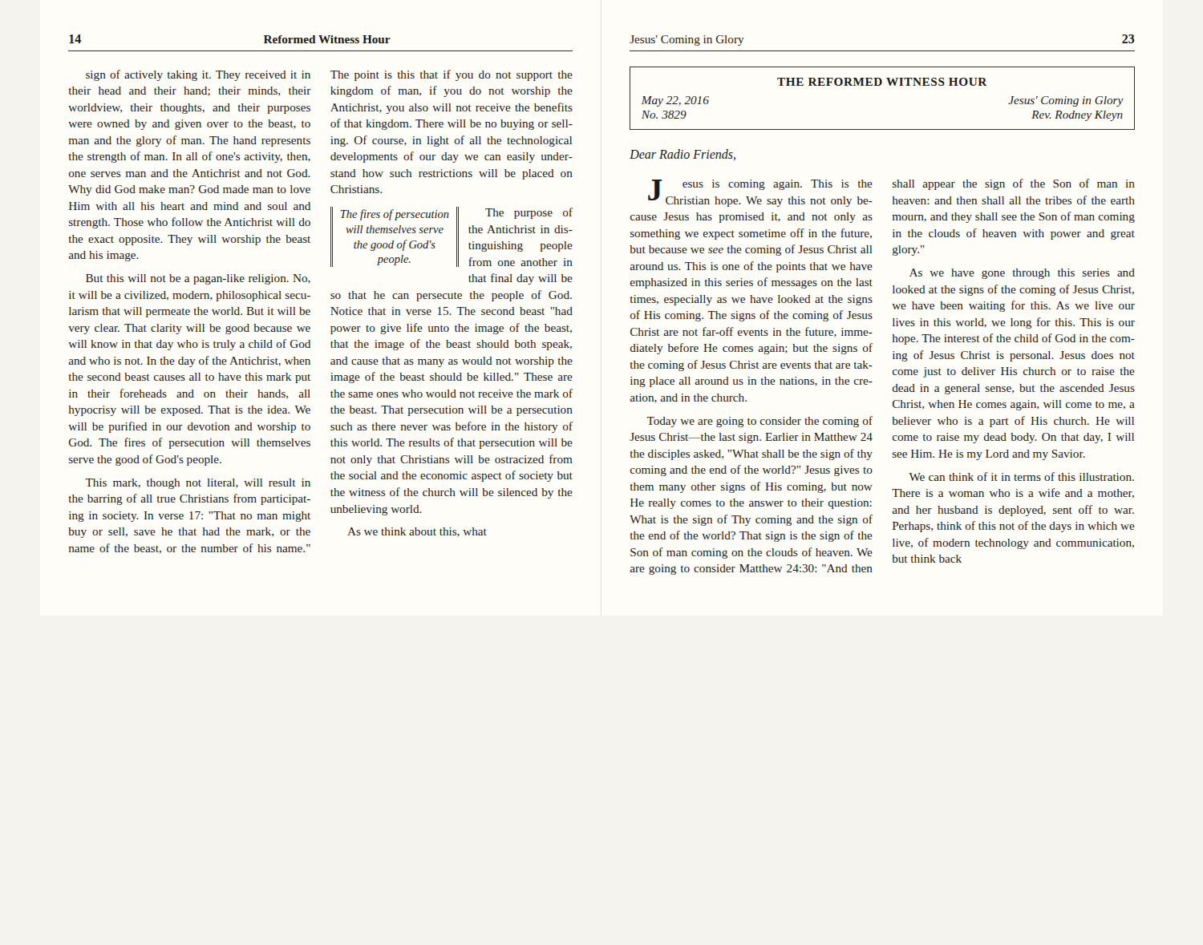14 Reformed Witness Hour
sign of actively taking it. They received it in their head and their hand; their minds, their worldview, their thoughts, and their purposes were owned by and given over to the beast, to man and the glory of man. The hand represents the strength of man. In all of one's activity, then, one serves man and the Antichrist and not God. Why did God make man? God made man to love Him with all his heart and mind and soul and strength. Those who follow the Antichrist will do the exact opposite. They will worship the beast and his image.
But this will not be a pagan-like religion. No, it will be a civilized, modern, philosophical secularism that will permeate the world. But it will be very clear. That clarity will be good because we will know in that day who is truly a child of God and who is not. In the day of the Antichrist, when the second beast causes all to have this mark put in their foreheads and on their hands, all hypocrisy will be exposed. That is the idea. We will be purified in our devotion and worship to God. The fires of persecution will themselves serve the good of God's people.
This mark, though not literal, will result in the barring of all true Christians from participating in society. In verse 17: "That no man might buy or sell, save he that had the mark, or the name of the beast, or the number of his name." The point is this that if you do not support the kingdom of man, if you do not worship the Antichrist, you also will not receive the benefits of that kingdom. There will be no buying or selling. Of course, in light of all the technological developments of our day we can easily understand how such restrictions will be placed on Christians.
The fires of persecution will themselves serve the good of God's people.
The purpose of the Antichrist in distinguishing people from one another in that final day will be so that he can persecute the people of God. Notice that in verse 15. The second beast "had power to give life unto the image of the beast, that the image of the beast should both speak, and cause that as many as would not worship the image of the beast should be killed." These are the same ones who would not receive the mark of the beast. That persecution will be a persecution such as there never was before in the history of this world. The results of that persecution will be not only that Christians will be ostracized from the social and the economic aspect of society but the witness of the church will be silenced by the unbelieving world.
As we think about this, what
Jesus' Coming in Glory 23
THE REFORMED WITNESS HOUR
May 22, 2016 Jesus' Coming in Glory
No. 3829 Rev. Rodney Kleyn
Dear Radio Friends,
Jesus is coming again. This is the Christian hope. We say this not only because Jesus has promised it, and not only as something we expect sometime off in the future, but because we see the coming of Jesus Christ all around us. This is one of the points that we have emphasized in this series of messages on the last times, especially as we have looked at the signs of His coming. The signs of the coming of Jesus Christ are not far-off events in the future, immediately before He comes again; but the signs of the coming of Jesus Christ are events that are taking place all around us in the nations, in the creation, and in the church.
Today we are going to consider the coming of Jesus Christ—the last sign. Earlier in Matthew 24 the disciples asked, "What shall be the sign of thy coming and the end of the world?" Jesus gives to them many other signs of His coming, but now He really comes to the answer to their question: What is the sign of Thy coming and the sign of the end of the world? That sign is the sign of the Son of man coming on the clouds of heaven. We are going to consider Matthew 24:30: "And then shall appear the sign of the Son of man in heaven: and then shall all the tribes of the earth mourn, and they shall see the Son of man coming in the clouds of heaven with power and great glory."
As we have gone through this series and looked at the signs of the coming of Jesus Christ, we have been waiting for this. As we live our lives in this world, we long for this. This is our hope. The interest of the child of God in the coming of Jesus Christ is personal. Jesus does not come just to deliver His church or to raise the dead in a general sense, but the ascended Jesus Christ, when He comes again, will come to me, a believer who is a part of His church. He will come to raise my dead body. On that day, I will see Him. He is my Lord and my Savior.
We can think of it in terms of this illustration. There is a woman who is a wife and a mother, and her husband is deployed, sent off to war. Perhaps, think of this not of the days in which we live, of modern technology and communication, but think back